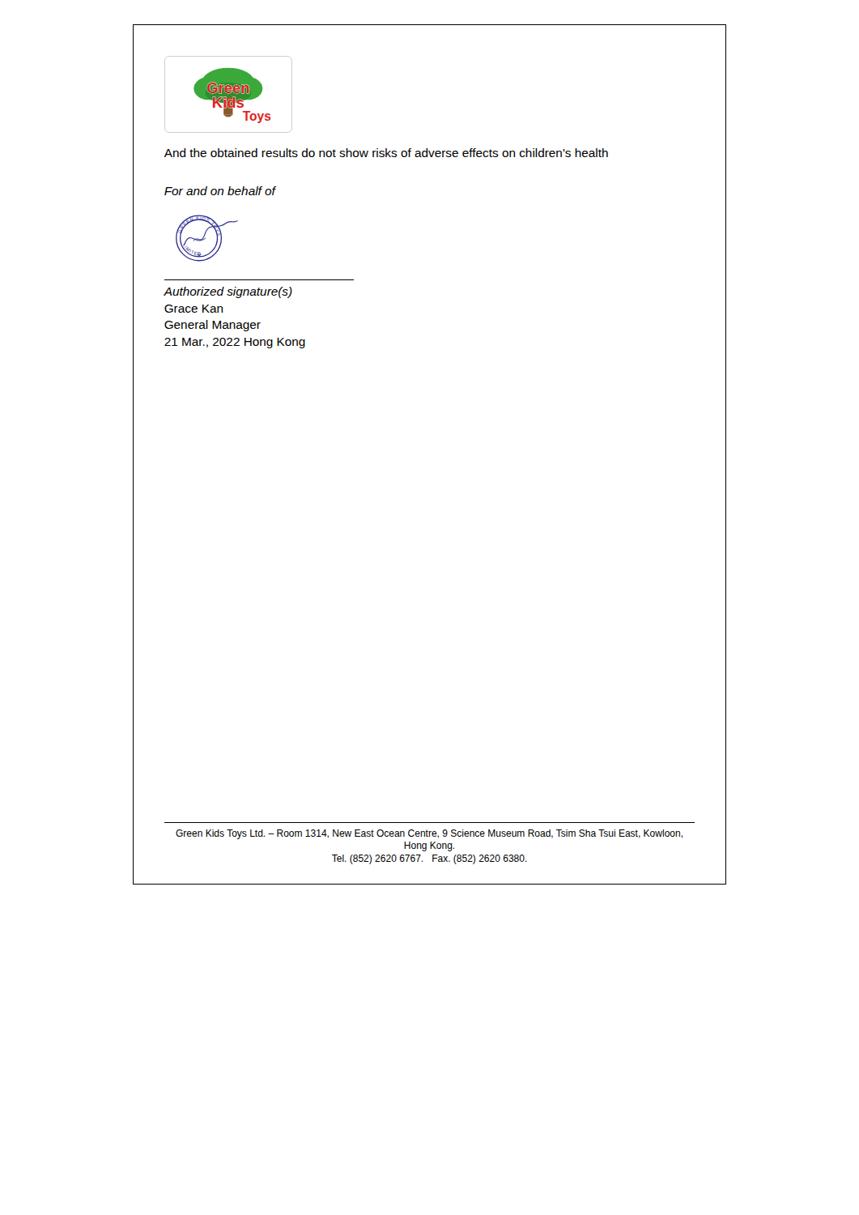Green Kids Toys
And the obtained results do not show risks of adverse effects on children's health
For and on behalf of
GREEN KIDS TOYS LIMITED ※
Authorized signature(s)
Grace Kan
General Manager
21 Mar., 2022 Hong Kong
Green Kids Toys Ltd. – Room 1314, New East Ocean Centre, 9 Science Museum Road, Tsim Sha Tsui East, Kowloon, Hong Kong.
Tel. (852) 2620 6767. Fax. (852) 2620 6380.